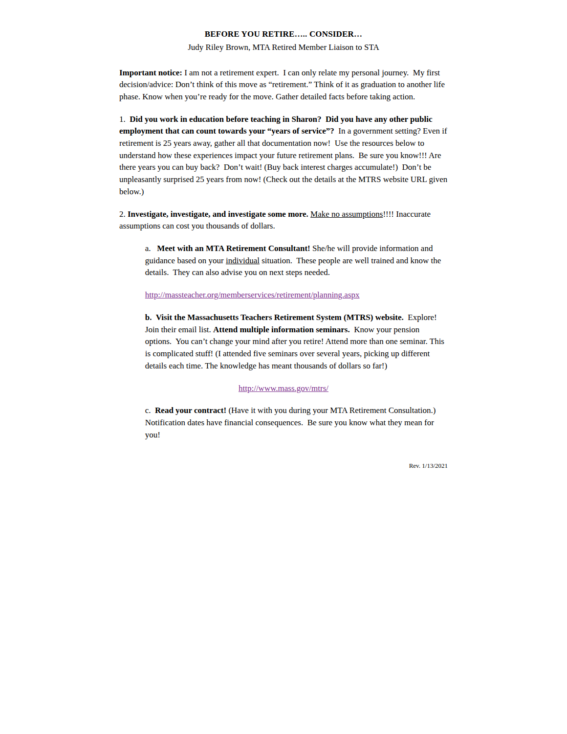BEFORE YOU RETIRE….. CONSIDER…
Judy Riley Brown, MTA Retired Member Liaison to STA
Important notice: I am not a retirement expert. I can only relate my personal journey. My first decision/advice: Don’t think of this move as “retirement.” Think of it as graduation to another life phase. Know when you’re ready for the move. Gather detailed facts before taking action.
1. Did you work in education before teaching in Sharon? Did you have any other public employment that can count towards your “years of service”? In a government setting? Even if retirement is 25 years away, gather all that documentation now! Use the resources below to understand how these experiences impact your future retirement plans. Be sure you know!!! Are there years you can buy back? Don’t wait! (Buy back interest charges accumulate!) Don’t be unpleasantly surprised 25 years from now! (Check out the details at the MTRS website URL given below.)
2. Investigate, investigate, and investigate some more. Make no assumptions!!!! Inaccurate assumptions can cost you thousands of dollars.
a. Meet with an MTA Retirement Consultant! She/he will provide information and guidance based on your individual situation. These people are well trained and know the details. They can also advise you on next steps needed.
http://massteacher.org/memberservices/retirement/planning.aspx
b. Visit the Massachusetts Teachers Retirement System (MTRS) website. Explore! Join their email list. Attend multiple information seminars. Know your pension options. You can’t change your mind after you retire! Attend more than one seminar. This is complicated stuff! (I attended five seminars over several years, picking up different details each time. The knowledge has meant thousands of dollars so far!)
http://www.mass.gov/mtrs/
c. Read your contract! (Have it with you during your MTA Retirement Consultation.) Notification dates have financial consequences. Be sure you know what they mean for you!
Rev. 1/13/2021